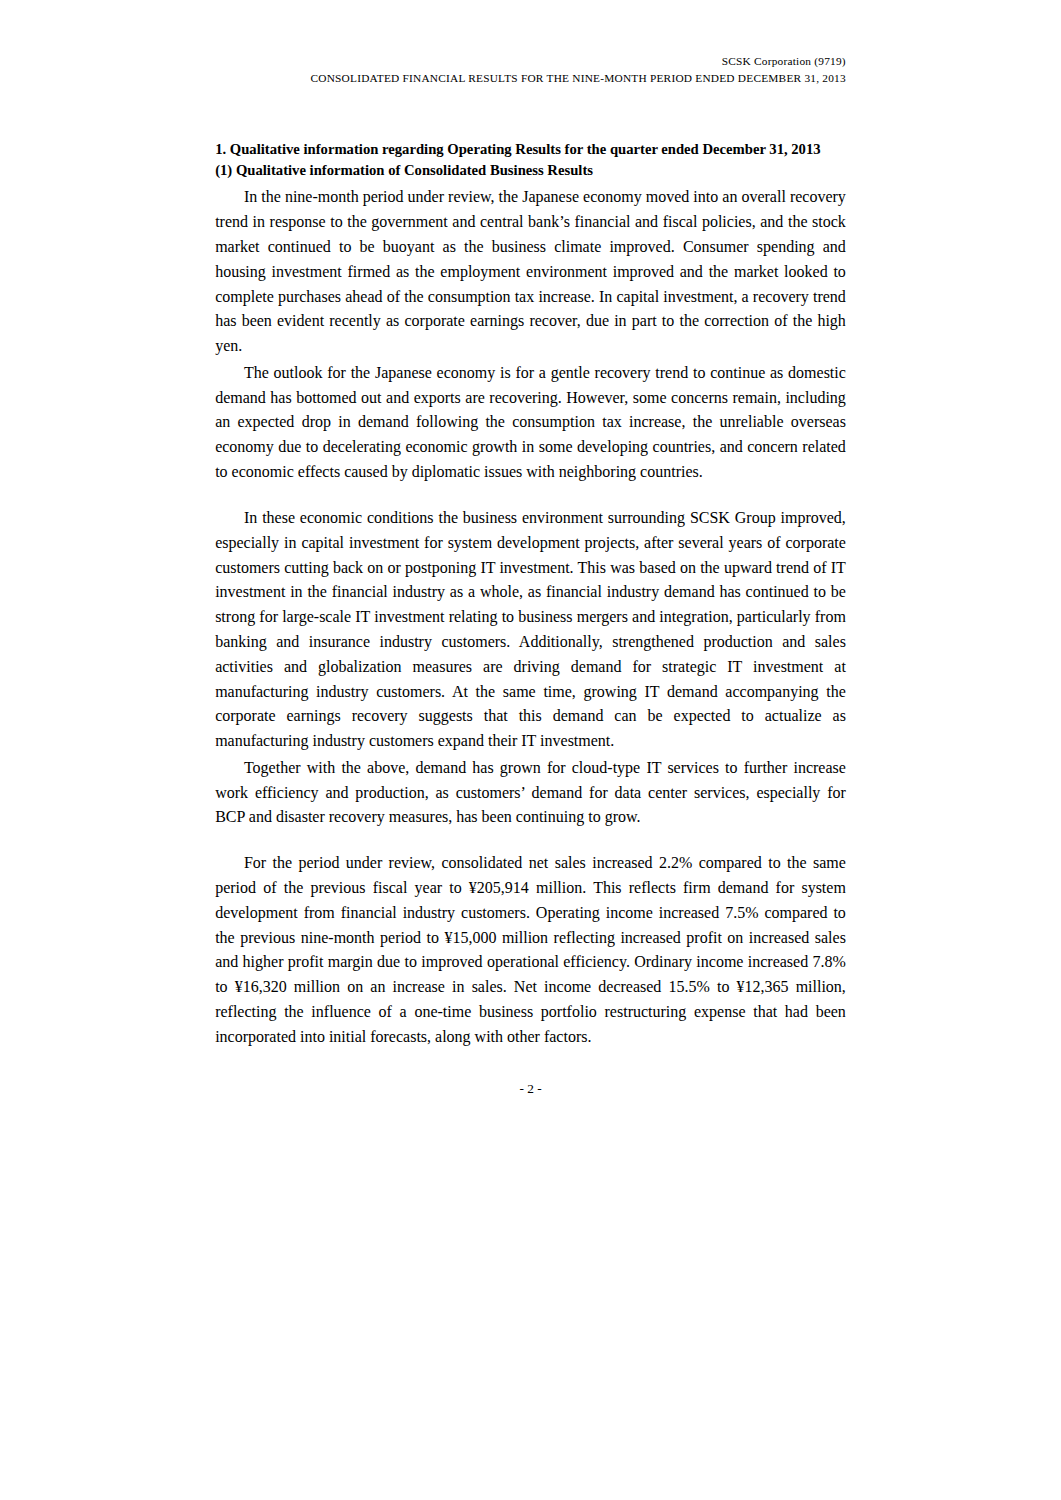SCSK Corporation (9719) CONSOLIDATED FINANCIAL RESULTS FOR THE NINE-MONTH PERIOD ENDED DECEMBER 31, 2013
1. Qualitative information regarding Operating Results for the quarter ended December 31, 2013
(1) Qualitative information of Consolidated Business Results
In the nine-month period under review, the Japanese economy moved into an overall recovery trend in response to the government and central bank’s financial and fiscal policies, and the stock market continued to be buoyant as the business climate improved. Consumer spending and housing investment firmed as the employment environment improved and the market looked to complete purchases ahead of the consumption tax increase. In capital investment, a recovery trend has been evident recently as corporate earnings recover, due in part to the correction of the high yen.
The outlook for the Japanese economy is for a gentle recovery trend to continue as domestic demand has bottomed out and exports are recovering. However, some concerns remain, including an expected drop in demand following the consumption tax increase, the unreliable overseas economy due to decelerating economic growth in some developing countries, and concern related to economic effects caused by diplomatic issues with neighboring countries.
In these economic conditions the business environment surrounding SCSK Group improved, especially in capital investment for system development projects, after several years of corporate customers cutting back on or postponing IT investment. This was based on the upward trend of IT investment in the financial industry as a whole, as financial industry demand has continued to be strong for large-scale IT investment relating to business mergers and integration, particularly from banking and insurance industry customers. Additionally, strengthened production and sales activities and globalization measures are driving demand for strategic IT investment at manufacturing industry customers. At the same time, growing IT demand accompanying the corporate earnings recovery suggests that this demand can be expected to actualize as manufacturing industry customers expand their IT investment.
Together with the above, demand has grown for cloud-type IT services to further increase work efficiency and production, as customers’ demand for data center services, especially for BCP and disaster recovery measures, has been continuing to grow.
For the period under review, consolidated net sales increased 2.2% compared to the same period of the previous fiscal year to ¥205,914 million. This reflects firm demand for system development from financial industry customers. Operating income increased 7.5% compared to the previous nine-month period to ¥15,000 million reflecting increased profit on increased sales and higher profit margin due to improved operational efficiency. Ordinary income increased 7.8% to ¥16,320 million on an increase in sales. Net income decreased 15.5% to ¥12,365 million, reflecting the influence of a one-time business portfolio restructuring expense that had been incorporated into initial forecasts, along with other factors.
- 2 -